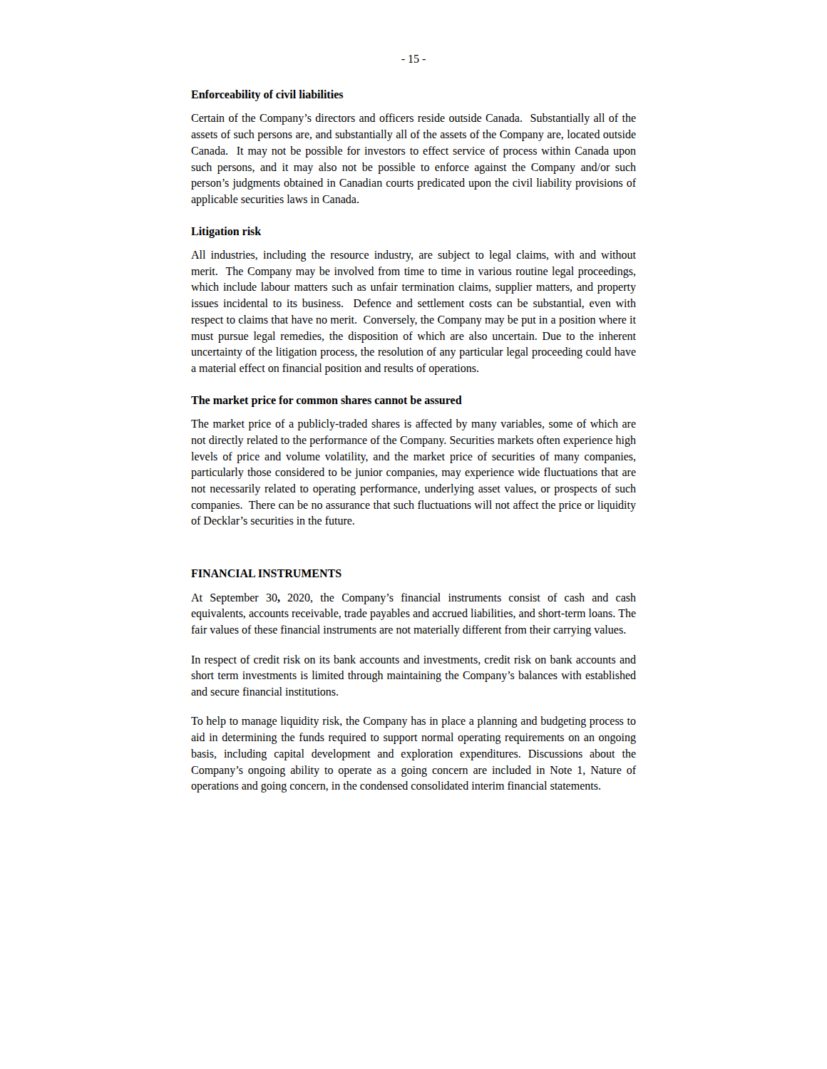- 15 -
Enforceability of civil liabilities
Certain of the Company’s directors and officers reside outside Canada. Substantially all of the assets of such persons are, and substantially all of the assets of the Company are, located outside Canada. It may not be possible for investors to effect service of process within Canada upon such persons, and it may also not be possible to enforce against the Company and/or such person’s judgments obtained in Canadian courts predicated upon the civil liability provisions of applicable securities laws in Canada.
Litigation risk
All industries, including the resource industry, are subject to legal claims, with and without merit. The Company may be involved from time to time in various routine legal proceedings, which include labour matters such as unfair termination claims, supplier matters, and property issues incidental to its business. Defence and settlement costs can be substantial, even with respect to claims that have no merit. Conversely, the Company may be put in a position where it must pursue legal remedies, the disposition of which are also uncertain. Due to the inherent uncertainty of the litigation process, the resolution of any particular legal proceeding could have a material effect on financial position and results of operations.
The market price for common shares cannot be assured
The market price of a publicly-traded shares is affected by many variables, some of which are not directly related to the performance of the Company. Securities markets often experience high levels of price and volume volatility, and the market price of securities of many companies, particularly those considered to be junior companies, may experience wide fluctuations that are not necessarily related to operating performance, underlying asset values, or prospects of such companies. There can be no assurance that such fluctuations will not affect the price or liquidity of Decklar’s securities in the future.
FINANCIAL INSTRUMENTS
At September 30, 2020, the Company’s financial instruments consist of cash and cash equivalents, accounts receivable, trade payables and accrued liabilities, and short-term loans. The fair values of these financial instruments are not materially different from their carrying values.
In respect of credit risk on its bank accounts and investments, credit risk on bank accounts and short term investments is limited through maintaining the Company’s balances with established and secure financial institutions.
To help to manage liquidity risk, the Company has in place a planning and budgeting process to aid in determining the funds required to support normal operating requirements on an ongoing basis, including capital development and exploration expenditures. Discussions about the Company’s ongoing ability to operate as a going concern are included in Note 1, Nature of operations and going concern, in the condensed consolidated interim financial statements.